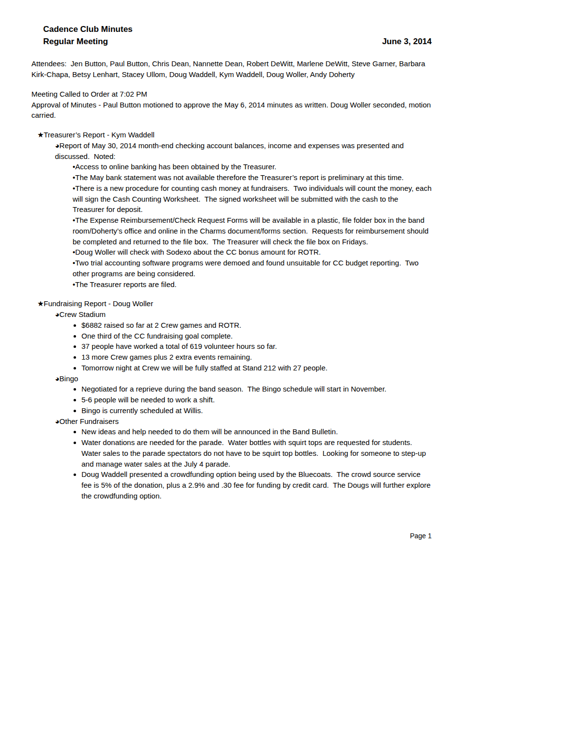Cadence Club Minutes
Regular Meeting June 3, 2014
Attendees: Jen Button, Paul Button, Chris Dean, Nannette Dean, Robert DeWitt, Marlene DeWitt, Steve Garner, Barbara Kirk-Chapa, Betsy Lenhart, Stacey Ullom, Doug Waddell, Kym Waddell, Doug Woller, Andy Doherty
Meeting Called to Order at 7:02 PM
Approval of Minutes - Paul Button motioned to approve the May 6, 2014 minutes as written. Doug Woller seconded, motion carried.
★Treasurer’s Report - Kym Waddell
◕Report of May 30, 2014 month-end checking account balances, income and expenses was presented and discussed. Noted:
•Access to online banking has been obtained by the Treasurer.
•The May bank statement was not available therefore the Treasurer’s report is preliminary at this time.
•There is a new procedure for counting cash money at fundraisers. Two individuals will count the money, each will sign the Cash Counting Worksheet. The signed worksheet will be submitted with the cash to the Treasurer for deposit.
•The Expense Reimbursement/Check Request Forms will be available in a plastic, file folder box in the band room/Doherty’s office and online in the Charms document/forms section. Requests for reimbursement should be completed and returned to the file box. The Treasurer will check the file box on Fridays.
•Doug Woller will check with Sodexo about the CC bonus amount for ROTR.
•Two trial accounting software programs were demoed and found unsuitable for CC budget reporting. Two other programs are being considered.
•The Treasurer reports are filed.
★Fundraising Report - Doug Woller
◕Crew Stadium
$6882 raised so far at 2 Crew games and ROTR.
One third of the CC fundraising goal complete.
37 people have worked a total of 619 volunteer hours so far.
13 more Crew games plus 2 extra events remaining.
Tomorrow night at Crew we will be fully staffed at Stand 212 with 27 people.
◕Bingo
Negotiated for a reprieve during the band season. The Bingo schedule will start in November.
5-6 people will be needed to work a shift.
Bingo is currently scheduled at Willis.
◕Other Fundraisers
New ideas and help needed to do them will be announced in the Band Bulletin.
Water donations are needed for the parade. Water bottles with squirt tops are requested for students. Water sales to the parade spectators do not have to be squirt top bottles. Looking for someone to step-up and manage water sales at the July 4 parade.
Doug Waddell presented a crowdfunding option being used by the Bluecoats. The crowd source service fee is 5% of the donation, plus a 2.9% and .30 fee for funding by credit card. The Dougs will further explore the crowdfunding option.
Page 1